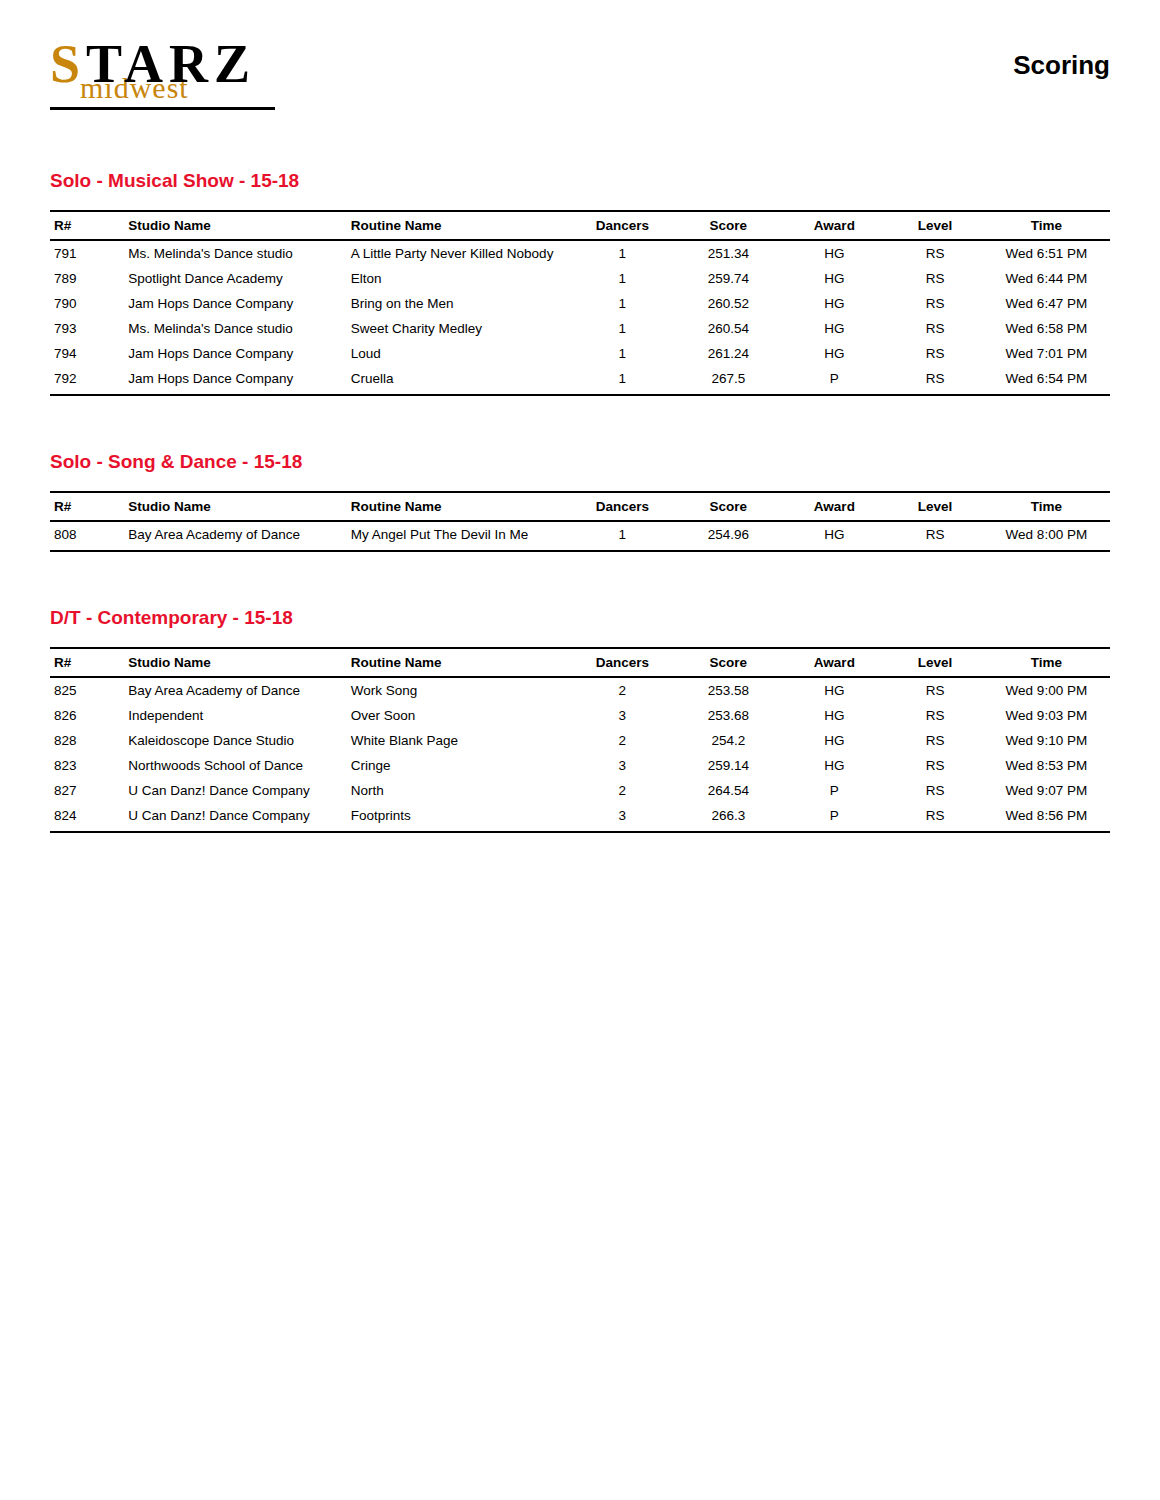STARZ
midwest
Scoring
Solo - Musical Show - 15-18
| R# | Studio Name | Routine Name | Dancers | Score | Award | Level | Time |
| --- | --- | --- | --- | --- | --- | --- | --- |
| 791 | Ms. Melinda's Dance studio | A Little Party Never Killed Nobody | 1 | 251.34 | HG | RS | Wed 6:51 PM |
| 789 | Spotlight Dance Academy | Elton | 1 | 259.74 | HG | RS | Wed 6:44 PM |
| 790 | Jam Hops Dance Company | Bring on the Men | 1 | 260.52 | HG | RS | Wed 6:47 PM |
| 793 | Ms. Melinda's Dance studio | Sweet Charity Medley | 1 | 260.54 | HG | RS | Wed 6:58 PM |
| 794 | Jam Hops Dance Company | Loud | 1 | 261.24 | HG | RS | Wed 7:01 PM |
| 792 | Jam Hops Dance Company | Cruella | 1 | 267.5 | P | RS | Wed 6:54 PM |
Solo - Song & Dance - 15-18
| R# | Studio Name | Routine Name | Dancers | Score | Award | Level | Time |
| --- | --- | --- | --- | --- | --- | --- | --- |
| 808 | Bay Area Academy of Dance | My Angel Put The Devil In Me | 1 | 254.96 | HG | RS | Wed 8:00 PM |
D/T - Contemporary - 15-18
| R# | Studio Name | Routine Name | Dancers | Score | Award | Level | Time |
| --- | --- | --- | --- | --- | --- | --- | --- |
| 825 | Bay Area Academy of Dance | Work Song | 2 | 253.58 | HG | RS | Wed 9:00 PM |
| 826 | Independent | Over Soon | 3 | 253.68 | HG | RS | Wed 9:03 PM |
| 828 | Kaleidoscope Dance Studio | White Blank Page | 2 | 254.2 | HG | RS | Wed 9:10 PM |
| 823 | Northwoods School of Dance | Cringe | 3 | 259.14 | HG | RS | Wed 8:53 PM |
| 827 | U Can Danz! Dance Company | North | 2 | 264.54 | P | RS | Wed 9:07 PM |
| 824 | U Can Danz! Dance Company | Footprints | 3 | 266.3 | P | RS | Wed 8:56 PM |